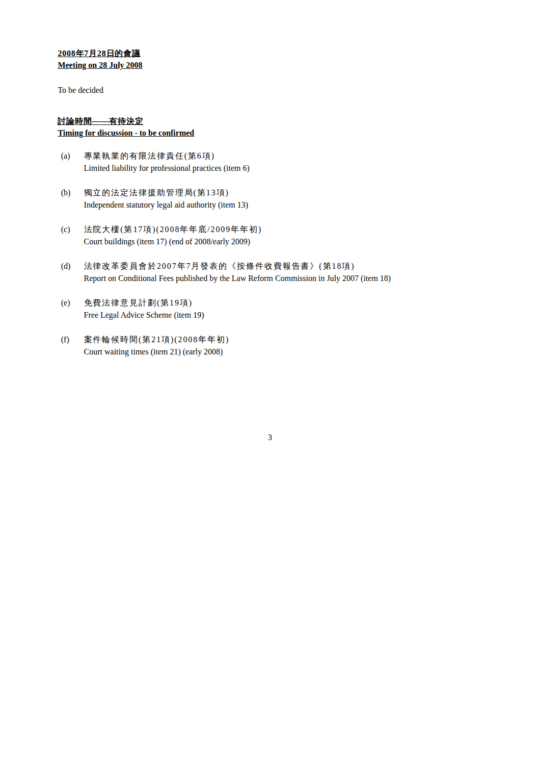2008年7月28日的會議 Meeting on 28 July 2008
To be decided
討論時間——有待決定 Timing for discussion - to be confirmed
(a) 專業執業的有限法律責任(第6項) Limited liability for professional practices (item 6)
(b) 獨立的法定法律援助管理局(第13項) Independent statutory legal aid authority (item 13)
(c) 法院大樓(第17項)(2008年年底/2009年年初) Court buildings (item 17) (end of 2008/early 2009)
(d) 法律改革委員會於2007年7月發表的《按條件收費報告書》(第18項) Report on Conditional Fees published by the Law Reform Commission in July 2007 (item 18)
(e) 免費法律意見計劃(第19項) Free Legal Advice Scheme (item 19)
(f) 案件輪候時間(第21項)(2008年年初) Court waiting times (item 21) (early 2008)
3